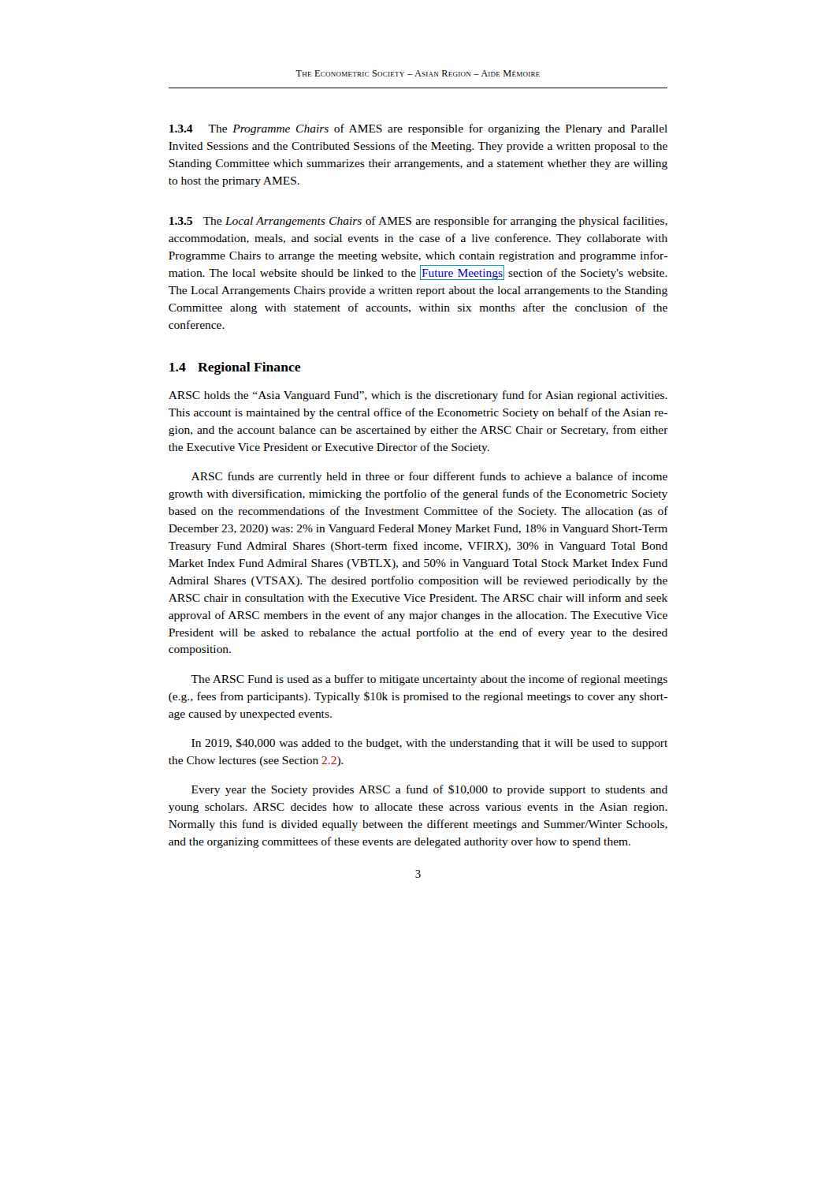The Econometric Society – Asian Region – Aide Mémoire
1.3.4 The Programme Chairs of AMES are responsible for organizing the Plenary and Parallel Invited Sessions and the Contributed Sessions of the Meeting. They provide a written proposal to the Standing Committee which summarizes their arrangements, and a statement whether they are willing to host the primary AMES.
1.3.5 The Local Arrangements Chairs of AMES are responsible for arranging the physical facilities, accommodation, meals, and social events in the case of a live conference. They collaborate with Programme Chairs to arrange the meeting website, which contain registration and programme information. The local website should be linked to the Future Meetings section of the Society's website. The Local Arrangements Chairs provide a written report about the local arrangements to the Standing Committee along with statement of accounts, within six months after the conclusion of the conference.
1.4 Regional Finance
ARSC holds the “Asia Vanguard Fund”, which is the discretionary fund for Asian regional activities. This account is maintained by the central office of the Econometric Society on behalf of the Asian region, and the account balance can be ascertained by either the ARSC Chair or Secretary, from either the Executive Vice President or Executive Director of the Society.
ARSC funds are currently held in three or four different funds to achieve a balance of income growth with diversification, mimicking the portfolio of the general funds of the Econometric Society based on the recommendations of the Investment Committee of the Society. The allocation (as of December 23, 2020) was: 2% in Vanguard Federal Money Market Fund, 18% in Vanguard Short-Term Treasury Fund Admiral Shares (Short-term fixed income, VFIRX), 30% in Vanguard Total Bond Market Index Fund Admiral Shares (VBTLX), and 50% in Vanguard Total Stock Market Index Fund Admiral Shares (VTSAX). The desired portfolio composition will be reviewed periodically by the ARSC chair in consultation with the Executive Vice President. The ARSC chair will inform and seek approval of ARSC members in the event of any major changes in the allocation. The Executive Vice President will be asked to rebalance the actual portfolio at the end of every year to the desired composition.
The ARSC Fund is used as a buffer to mitigate uncertainty about the income of regional meetings (e.g., fees from participants). Typically $10k is promised to the regional meetings to cover any shortage caused by unexpected events.
In 2019, $40,000 was added to the budget, with the understanding that it will be used to support the Chow lectures (see Section 2.2).
Every year the Society provides ARSC a fund of $10,000 to provide support to students and young scholars. ARSC decides how to allocate these across various events in the Asian region. Normally this fund is divided equally between the different meetings and Summer/Winter Schools, and the organizing committees of these events are delegated authority over how to spend them.
3